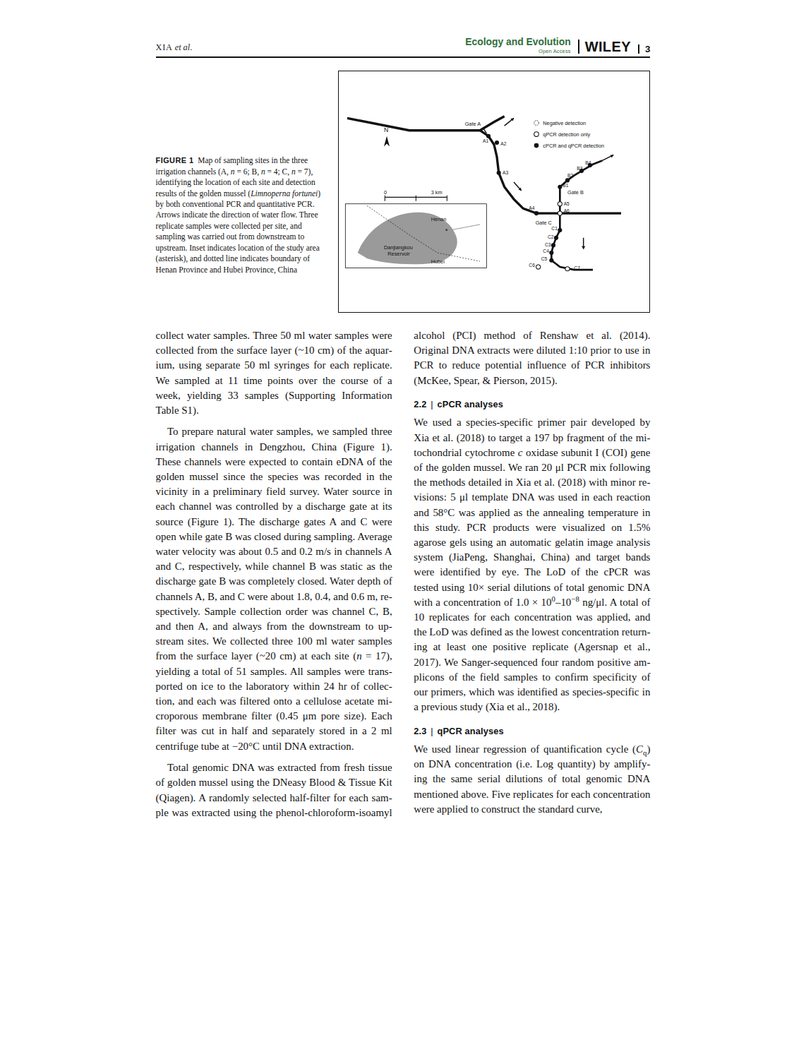Xia et al.
Ecology and Evolution Open Access
WILEY
3
FIGURE 1 Map of sampling sites in the three irrigation channels (A, n = 6; B, n = 4; C, n = 7), identifying the location of each site and detection results of the golden mussel (Limnoperna fortunei) by both conventional PCR and quantitative PCR. Arrows indicate the direction of water flow. Three replicate samples were collected per site, and sampling was carried out from downstream to upstream. Inset indicates location of the study area (asterisk), and dotted line indicates boundary of Henan Province and Hubei Province, China
Gate A N 0 3 km A1 A2 A3 A4 B1 B2 B3 B4 Gate B A5 Gate C A6 C1 C2 C3 C4 C5 C6 C7 Negative detection qPCR detection only cPCR and qPCR detection Danjiangkou Reservoir Henan Hubei *
collect water samples. Three 50 ml water samples were collected from the surface layer (~10 cm) of the aquarium, using separate 50 ml syringes for each replicate. We sampled at 11 time points over the course of a week, yielding 33 samples (Supporting Information Table S1).
To prepare natural water samples, we sampled three irrigation channels in Dengzhou, China (Figure 1). These channels were expected to contain eDNA of the golden mussel since the species was recorded in the vicinity in a preliminary field survey. Water source in each channel was controlled by a discharge gate at its source (Figure 1). The discharge gates A and C were open while gate B was closed during sampling. Average water velocity was about 0.5 and 0.2 m/s in channels A and C, respectively, while channel B was static as the discharge gate B was completely closed. Water depth of channels A, B, and C were about 1.8, 0.4, and 0.6 m, respectively. Sample collection order was channel C, B, and then A, and always from the downstream to upstream sites. We collected three 100 ml water samples from the surface layer (~20 cm) at each site (n = 17), yielding a total of 51 samples. All samples were transported on ice to the laboratory within 24 hr of collection, and each was filtered onto a cellulose acetate microporous membrane filter (0.45 μm pore size). Each filter was cut in half and separately stored in a 2 ml centrifuge tube at −20°C until DNA extraction.
Total genomic DNA was extracted from fresh tissue of golden mussel using the DNeasy Blood & Tissue Kit (Qiagen). A randomly selected half-filter for each sample was extracted using the phenol-chloroform-isoamyl alcohol (PCI) method of Renshaw et al. (2014). Original DNA extracts were diluted 1:10 prior to use in PCR to reduce potential influence of PCR inhibitors (McKee, Spear, & Pierson, 2015).
2.2|cPCR analyses
We used a species-specific primer pair developed by Xia et al. (2018) to target a 197 bp fragment of the mitochondrial cytochrome c oxidase subunit I (COI) gene of the golden mussel. We ran 20 μl PCR mix following the methods detailed in Xia et al. (2018) with minor revisions: 5 μl template DNA was used in each reaction and 58°C was applied as the annealing temperature in this study. PCR products were visualized on 1.5% agarose gels using an automatic gelatin image analysis system (JiaPeng, Shanghai, China) and target bands were identified by eye. The LoD of the cPCR was tested using 10× serial dilutions of total genomic DNA with a concentration of 1.0 × 100–10−8 ng/μl. A total of 10 replicates for each concentration was applied, and the LoD was defined as the lowest concentration returning at least one positive replicate (Agersnap et al., 2017). We Sanger-sequenced four random positive amplicons of the field samples to confirm specificity of our primers, which was identified as species-specific in a previous study (Xia et al., 2018).
2.3|qPCR analyses
We used linear regression of quantification cycle (Cq) on DNA concentration (i.e. Log quantity) by amplifying the same serial dilutions of total genomic DNA mentioned above. Five replicates for each concentration were applied to construct the standard curve,